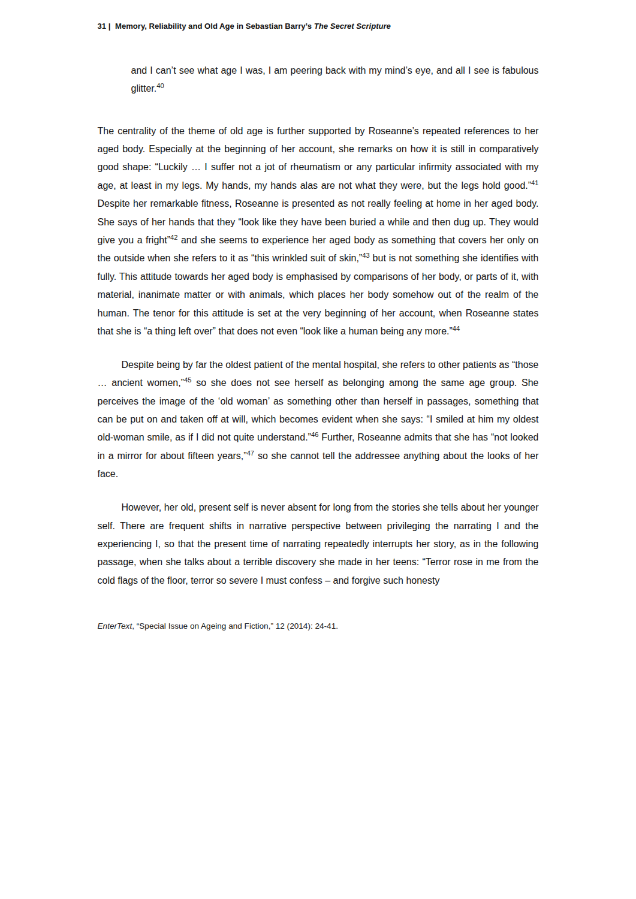31 | Memory, Reliability and Old Age in Sebastian Barry’s The Secret Scripture
and I can’t see what age I was, I am peering back with my mind’s eye, and all I see is fabulous glitter.40
The centrality of the theme of old age is further supported by Roseanne’s repeated references to her aged body. Especially at the beginning of her account, she remarks on how it is still in comparatively good shape: “Luckily … I suffer not a jot of rheumatism or any particular infirmity associated with my age, at least in my legs. My hands, my hands alas are not what they were, but the legs hold good.”41 Despite her remarkable fitness, Roseanne is presented as not really feeling at home in her aged body. She says of her hands that they “look like they have been buried a while and then dug up. They would give you a fright”42 and she seems to experience her aged body as something that covers her only on the outside when she refers to it as “this wrinkled suit of skin,”43 but is not something she identifies with fully. This attitude towards her aged body is emphasised by comparisons of her body, or parts of it, with material, inanimate matter or with animals, which places her body somehow out of the realm of the human. The tenor for this attitude is set at the very beginning of her account, when Roseanne states that she is “a thing left over” that does not even “look like a human being any more.”44
Despite being by far the oldest patient of the mental hospital, she refers to other patients as “those … ancient women,”45 so she does not see herself as belonging among the same age group. She perceives the image of the ‘old woman’ as something other than herself in passages, something that can be put on and taken off at will, which becomes evident when she says: “I smiled at him my oldest old-woman smile, as if I did not quite understand.”46 Further, Roseanne admits that she has “not looked in a mirror for about fifteen years,”47 so she cannot tell the addressee anything about the looks of her face.
However, her old, present self is never absent for long from the stories she tells about her younger self. There are frequent shifts in narrative perspective between privileging the narrating I and the experiencing I, so that the present time of narrating repeatedly interrupts her story, as in the following passage, when she talks about a terrible discovery she made in her teens: “Terror rose in me from the cold flags of the floor, terror so severe I must confess – and forgive such honesty
EnterText, “Special Issue on Ageing and Fiction,” 12 (2014): 24-41.